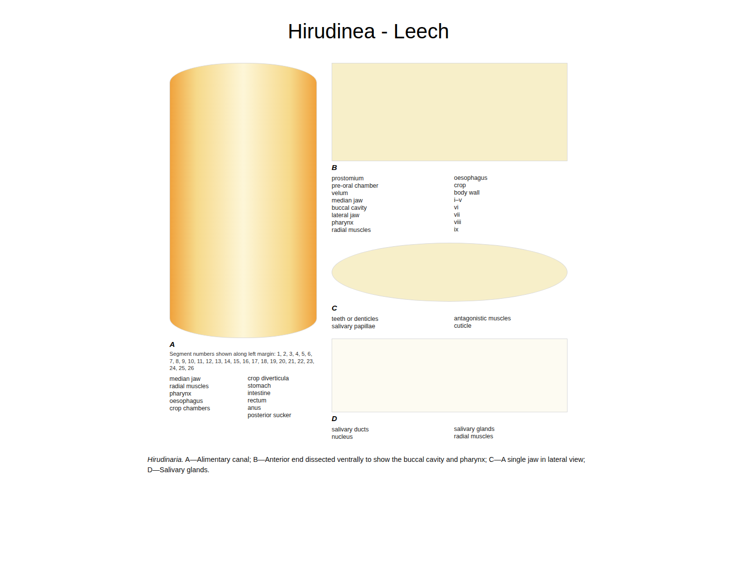Hirudinea - Leech
A
Segment numbers shown along left margin: 1, 2, 3, 4, 5, 6, 7, 8, 9, 10, 11, 12, 13, 14, 15, 16, 17, 18, 19, 20, 21, 22, 23, 24, 25, 26
median jaw
radial muscles
pharynx
oesophagus
crop chambers
crop diverticula
stomach
intestine
rectum
anus
posterior sucker
B
prostomium
pre-oral chamber
velum
median jaw
buccal cavity
lateral jaw
pharynx
radial muscles
oesophagus
crop
body wall
i–v
vi
vii
viii
ix
C
teeth or denticles
salivary papillae
antagonistic muscles
cuticle
D
salivary ducts
nucleus
salivary glands
radial muscles
Hirudinaria. A—Alimentary canal; B—Anterior end dissected ventrally to show the buccal cavity and pharynx; C—A single jaw in lateral view; D—Salivary glands.